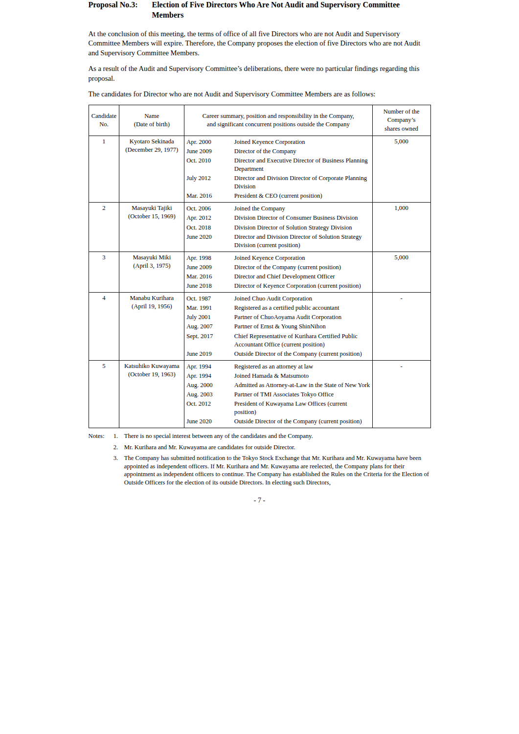Proposal No.3: Election of Five Directors Who Are Not Audit and Supervisory Committee Members
At the conclusion of this meeting, the terms of office of all five Directors who are not Audit and Supervisory Committee Members will expire. Therefore, the Company proposes the election of five Directors who are not Audit and Supervisory Committee Members.
As a result of the Audit and Supervisory Committee’s deliberations, there were no particular findings regarding this proposal.
The candidates for Director who are not Audit and Supervisory Committee Members are as follows:
| Candidate No. | Name (Date of birth) | Career summary, position and responsibility in the Company, and significant concurrent positions outside the Company | Number of the Company’s shares owned |
| --- | --- | --- | --- |
| 1 | Kyotaro Sekinada (December 29, 1977) | / Apr. 2000 / Joined Keyence Corporation / / June 2009 / Director of the Company / / Oct. 2010 / Director and Executive Director of Business Planning Department / / July 2012 / Director and Division Director of Corporate Planning Division / / Mar. 2016 / President & CEO (current position) / | 5,000 |
| 2 | Masayuki Tajiki (October 15, 1969) | / Oct. 2006 / Joined the Company / / Apr. 2012 / Division Director of Consumer Business Division / / Oct. 2018 / Division Director of Solution Strategy Division / / June 2020 / Director and Division Director of Solution Strategy Division (current position) / | 1,000 |
| 3 | Masayuki Miki (April 3, 1975) | / Apr. 1998 / Joined Keyence Corporation / / June 2009 / Director of the Company (current position) / / Mar. 2016 / Director and Chief Development Officer / / June 2018 / Director of Keyence Corporation (current position) / | 5,000 |
| 4 | Manabu Kurihara (April 19, 1956) | / Oct. 1987 / Joined Chuo Audit Corporation / / Mar. 1991 / Registered as a certified public accountant / / July 2001 / Partner of ChuoAoyama Audit Corporation / / Aug. 2007 / Partner of Ernst & Young ShinNihon / / Sept. 2017 / Chief Representative of Kurihara Certified Public Accountant Office (current position) / / June 2019 / Outside Director of the Company (current position) / | - |
| 5 | Katsuhiko Kuwayama (October 19, 1963) | / Apr. 1994 / Registered as an attorney at law / / Apr. 1994 / Joined Hamada & Matsumoto / / Aug. 2000 / Admitted as Attorney-at-Law in the State of New York / / Aug. 2003 / Partner of TMI Associates Tokyo Office / / Oct. 2012 / President of Kuwayama Law Offices (current position) / / June 2020 / Outside Director of the Company (current position) / | - |
Notes:
1. There is no special interest between any of the candidates and the Company.
2. Mr. Kurihara and Mr. Kuwayama are candidates for outside Director.
3. The Company has submitted notification to the Tokyo Stock Exchange that Mr. Kurihara and Mr. Kuwayama have been appointed as independent officers. If Mr. Kurihara and Mr. Kuwayama are reelected, the Company plans for their appointment as independent officers to continue. The Company has established the Rules on the Criteria for the Election of Outside Officers for the election of its outside Directors. In electing such Directors,
- 7 -